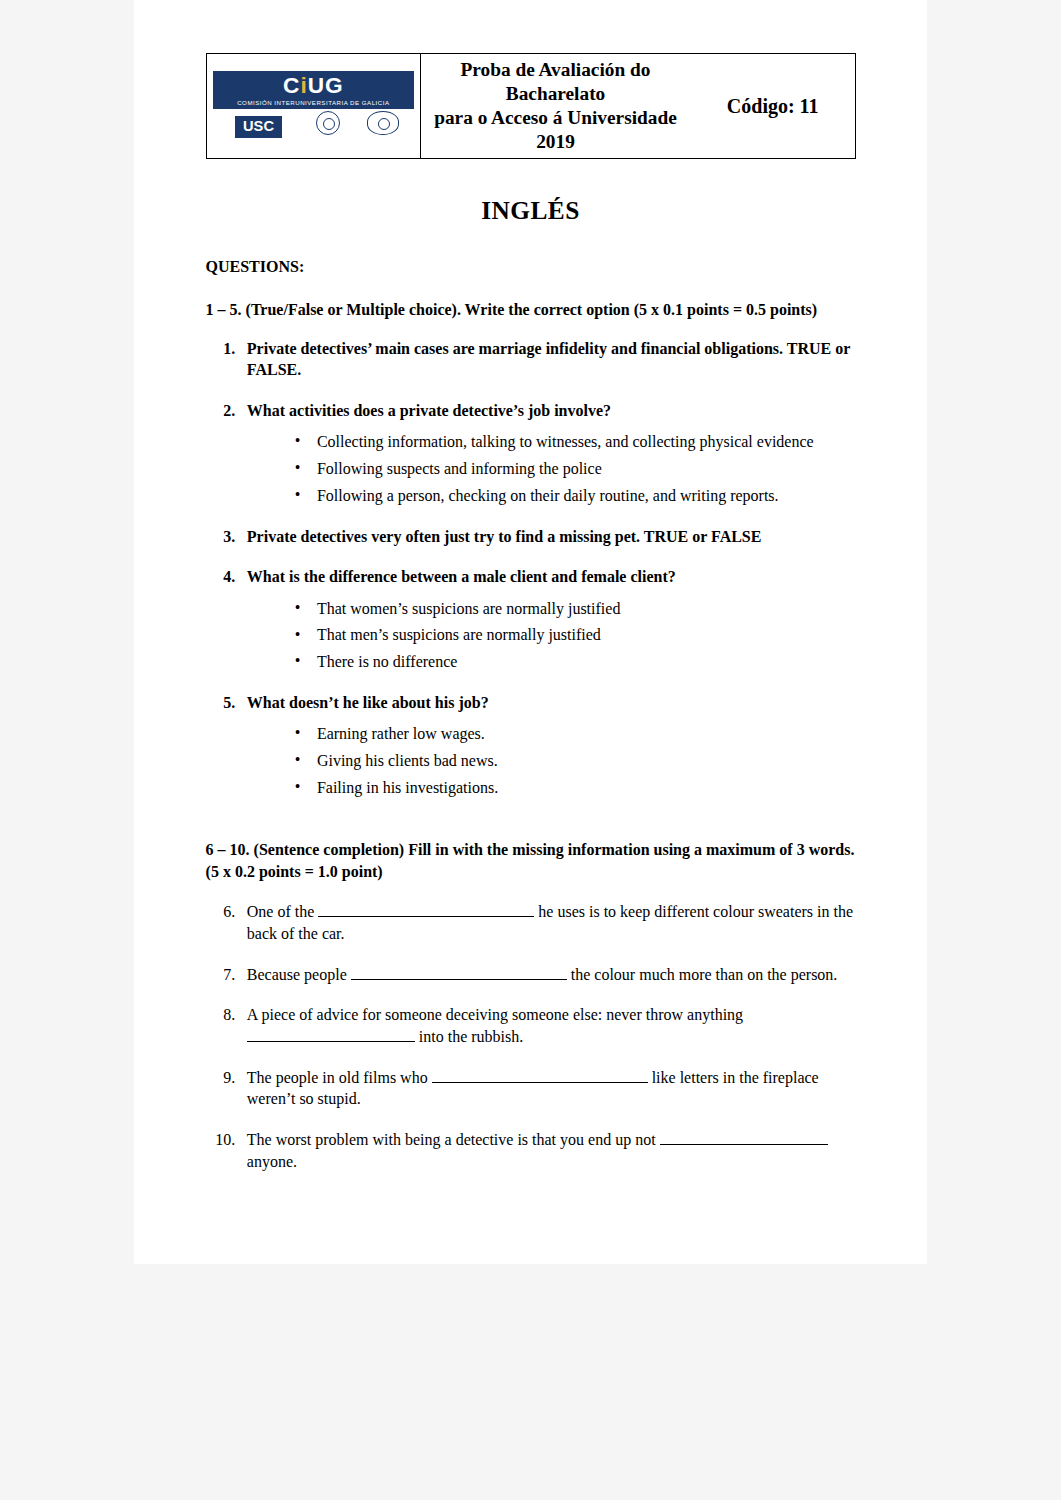CiUG
COMISIÓN INTERUNIVERSITARIA DE GALICIA
USC
Proba de Avaliación do Bacharelato
para o Acceso á Universidade
2019
Código: 11
INGLÉS
QUESTIONS:
1 – 5. (True/False or Multiple choice). Write the correct option (5 x 0.1 points = 0.5 points)
Private detectives’ main cases are marriage infidelity and financial obligations. TRUE or FALSE.
What activities does a private detective’s job involve?
Collecting information, talking to witnesses, and collecting physical evidence
Following suspects and informing the police
Following a person, checking on their daily routine, and writing reports.
Private detectives very often just try to find a missing pet. TRUE or FALSE
What is the difference between a male client and female client?
That women’s suspicions are normally justified
That men’s suspicions are normally justified
There is no difference
What doesn’t he like about his job?
Earning rather low wages.
Giving his clients bad news.
Failing in his investigations.
6 – 10. (Sentence completion) Fill in with the missing information using a maximum of 3 words. (5 x 0.2 points = 1.0 point)
One of the he uses is to keep different colour sweaters in the back of the car.
Because people the colour much more than on the person.
A piece of advice for someone deceiving someone else: never throw anything into the rubbish.
The people in old films who like letters in the fireplace weren’t so stupid.
The worst problem with being a detective is that you end up not anyone.